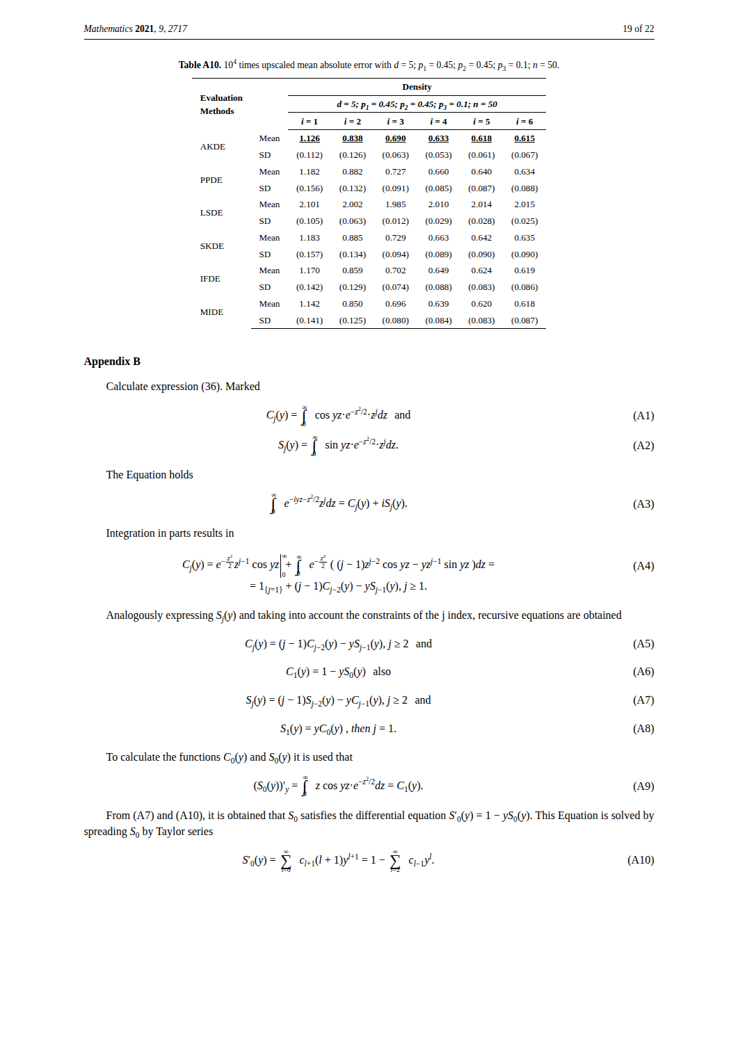Mathematics 2021, 9, 2717
19 of 22
Table A10. 104 times upscaled mean absolute error with d = 5; p1 = 0.45; p2 = 0.45; p3 = 0.1; n = 50.
| Evaluation Methods | | Density |
| --- | --- | --- |
| d = 5; p 1 = 0.45; p 2 = 0.45; p 3 = 0.1; n = 50 |
| i = 1 | i = 2 | i = 3 | i = 4 | i = 5 | i = 6 |
| AKDE | Mean | 1.126 | 0.838 | 0.690 | 0.633 | 0.618 | 0.615 |
| SD | (0.112) | (0.126) | (0.063) | (0.053) | (0.061) | (0.067) |
| PPDE | Mean | 1.182 | 0.882 | 0.727 | 0.660 | 0.640 | 0.634 |
| SD | (0.156) | (0.132) | (0.091) | (0.085) | (0.087) | (0.088) |
| LSDE | Mean | 2.101 | 2.002 | 1.985 | 2.010 | 2.014 | 2.015 |
| SD | (0.105) | (0.063) | (0.012) | (0.029) | (0.028) | (0.025) |
| SKDE | Mean | 1.183 | 0.885 | 0.729 | 0.663 | 0.642 | 0.635 |
| SD | (0.157) | (0.134) | (0.094) | (0.089) | (0.090) | (0.090) |
| IFDE | Mean | 1.170 | 0.859 | 0.702 | 0.649 | 0.624 | 0.619 |
| SD | (0.142) | (0.129) | (0.074) | (0.088) | (0.083) | (0.086) |
| MIDE | Mean | 1.142 | 0.850 | 0.696 | 0.639 | 0.620 | 0.618 |
| SD | (0.141) | (0.125) | (0.080) | (0.084) | (0.083) | (0.087) |
Appendix B
Calculate expression (36). Marked
Cj(y) = ∫∞0 cos yz·e−z2/2·zj dz and
(A1)
Sj(y) = ∫∞0 sin yz·e−z2/2·zj dz.
(A2)
The Equation holds
∫∞0 e−iyz−z2/2zj dz = Cj(y) + iSj(y).
(A3)
Integration in parts results in
Cj(y) = e−z22zj−1 cos yz∞0 + ∫∞0 e−z22 ( (j − 1)zj−2 cos yz − yzj−1 sin yz )dz =
(A4)
= 1{j=1} + (j − 1)Cj−2(y) − ySj−1(y), j ≥ 1.
(A4)
Analogously expressing Sj(y) and taking into account the constraints of the j index, recursive equations are obtained
Cj(y) = (j − 1)Cj−2(y) − ySj−1(y), j ≥ 2 and
(A5)
C1(y) = 1 − yS0(y) also
(A6)
Sj(y) = (j − 1)Sj−2(y) − yCj−1(y), j ≥ 2 and
(A7)
S1(y) = yC0(y) , then j = 1.
(A8)
To calculate the functions C0(y) and S0(y) it is used that
(S0(y))′y = ∫∞0 z cos yz·e−z2/2dz = C1(y).
(A9)
From (A7) and (A10), it is obtained that S0 satisfies the differential equation S′0(y) = 1 − yS0(y). This Equation is solved by spreading S0 by Taylor series
S′0(y) = ∑∞l=0 cl+1(l + 1)yl+1 = 1 − ∑∞l=2 cl−1yl.
(A10)